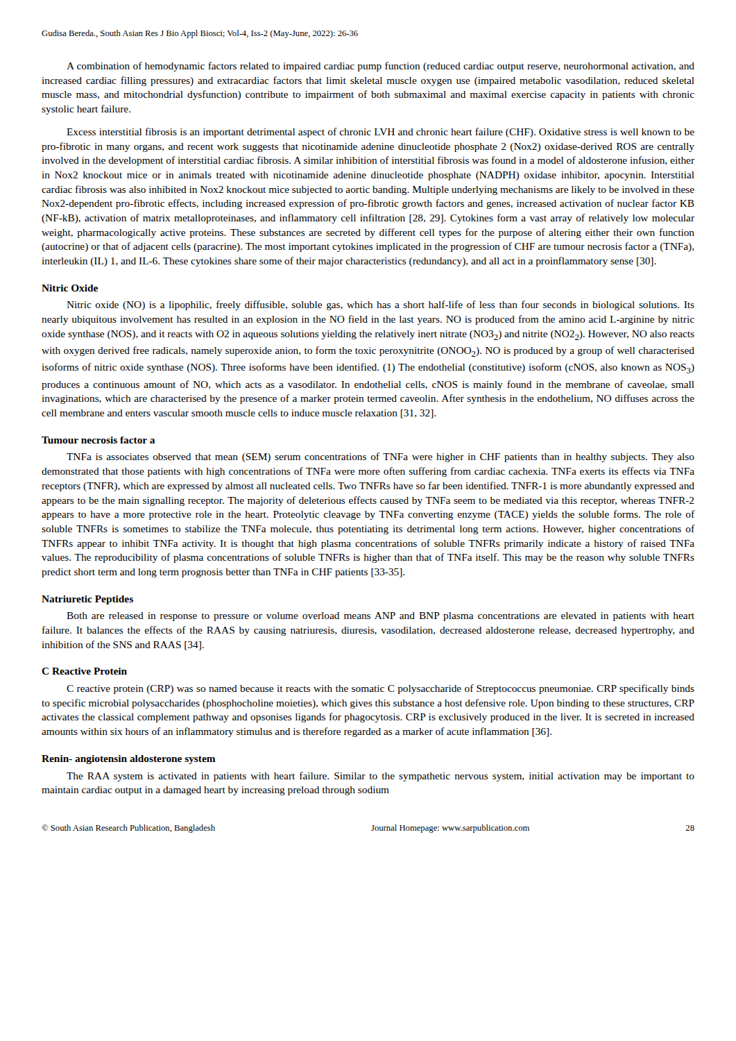Gudisa Bereda., South Asian Res J Bio Appl Biosci; Vol-4, Iss-2 (May-June, 2022): 26-36
A combination of hemodynamic factors related to impaired cardiac pump function (reduced cardiac output reserve, neurohormonal activation, and increased cardiac filling pressures) and extracardiac factors that limit skeletal muscle oxygen use (impaired metabolic vasodilation, reduced skeletal muscle mass, and mitochondrial dysfunction) contribute to impairment of both submaximal and maximal exercise capacity in patients with chronic systolic heart failure.
Excess interstitial fibrosis is an important detrimental aspect of chronic LVH and chronic heart failure (CHF). Oxidative stress is well known to be pro-fibrotic in many organs, and recent work suggests that nicotinamide adenine dinucleotide phosphate 2 (Nox2) oxidase-derived ROS are centrally involved in the development of interstitial cardiac fibrosis. A similar inhibition of interstitial fibrosis was found in a model of aldosterone infusion, either in Nox2 knockout mice or in animals treated with nicotinamide adenine dinucleotide phosphate (NADPH) oxidase inhibitor, apocynin. Interstitial cardiac fibrosis was also inhibited in Nox2 knockout mice subjected to aortic banding. Multiple underlying mechanisms are likely to be involved in these Nox2-dependent pro-fibrotic effects, including increased expression of pro-fibrotic growth factors and genes, increased activation of nuclear factor KB (NF-kB), activation of matrix metalloproteinases, and inflammatory cell infiltration [28, 29]. Cytokines form a vast array of relatively low molecular weight, pharmacologically active proteins. These substances are secreted by different cell types for the purpose of altering either their own function (autocrine) or that of adjacent cells (paracrine). The most important cytokines implicated in the progression of CHF are tumour necrosis factor a (TNFa), interleukin (IL) 1, and IL-6. These cytokines share some of their major characteristics (redundancy), and all act in a proinflammatory sense [30].
Nitric Oxide
Nitric oxide (NO) is a lipophilic, freely diffusible, soluble gas, which has a short half-life of less than four seconds in biological solutions. Its nearly ubiquitous involvement has resulted in an explosion in the NO field in the last years. NO is produced from the amino acid L-arginine by nitric oxide synthase (NOS), and it reacts with O2 in aqueous solutions yielding the relatively inert nitrate (NO32) and nitrite (NO22). However, NO also reacts with oxygen derived free radicals, namely superoxide anion, to form the toxic peroxynitrite (ONOO2). NO is produced by a group of well characterised isoforms of nitric oxide synthase (NOS). Three isoforms have been identified. (1) The endothelial (constitutive) isoform (cNOS, also known as NOS3) produces a continuous amount of NO, which acts as a vasodilator. In endothelial cells, cNOS is mainly found in the membrane of caveolae, small invaginations, which are characterised by the presence of a marker protein termed caveolin. After synthesis in the endothelium, NO diffuses across the cell membrane and enters vascular smooth muscle cells to induce muscle relaxation [31, 32].
Tumour necrosis factor a
TNFa is associates observed that mean (SEM) serum concentrations of TNFa were higher in CHF patients than in healthy subjects. They also demonstrated that those patients with high concentrations of TNFa were more often suffering from cardiac cachexia. TNFa exerts its effects via TNFa receptors (TNFR), which are expressed by almost all nucleated cells. Two TNFRs have so far been identified. TNFR-1 is more abundantly expressed and appears to be the main signalling receptor. The majority of deleterious effects caused by TNFa seem to be mediated via this receptor, whereas TNFR-2 appears to have a more protective role in the heart. Proteolytic cleavage by TNFa converting enzyme (TACE) yields the soluble forms. The role of soluble TNFRs is sometimes to stabilize the TNFa molecule, thus potentiating its detrimental long term actions. However, higher concentrations of TNFRs appear to inhibit TNFa activity. It is thought that high plasma concentrations of soluble TNFRs primarily indicate a history of raised TNFa values. The reproducibility of plasma concentrations of soluble TNFRs is higher than that of TNFa itself. This may be the reason why soluble TNFRs predict short term and long term prognosis better than TNFa in CHF patients [33-35].
Natriuretic Peptides
Both are released in response to pressure or volume overload means ANP and BNP plasma concentrations are elevated in patients with heart failure. It balances the effects of the RAAS by causing natriuresis, diuresis, vasodilation, decreased aldosterone release, decreased hypertrophy, and inhibition of the SNS and RAAS [34].
C Reactive Protein
C reactive protein (CRP) was so named because it reacts with the somatic C polysaccharide of Streptococcus pneumoniae. CRP specifically binds to specific microbial polysaccharides (phosphocholine moieties), which gives this substance a host defensive role. Upon binding to these structures, CRP activates the classical complement pathway and opsonises ligands for phagocytosis. CRP is exclusively produced in the liver. It is secreted in increased amounts within six hours of an inflammatory stimulus and is therefore regarded as a marker of acute inflammation [36].
Renin- angiotensin aldosterone system
The RAA system is activated in patients with heart failure. Similar to the sympathetic nervous system, initial activation may be important to maintain cardiac output in a damaged heart by increasing preload through sodium
© South Asian Research Publication, Bangladesh
Journal Homepage: www.sarpublication.com
28